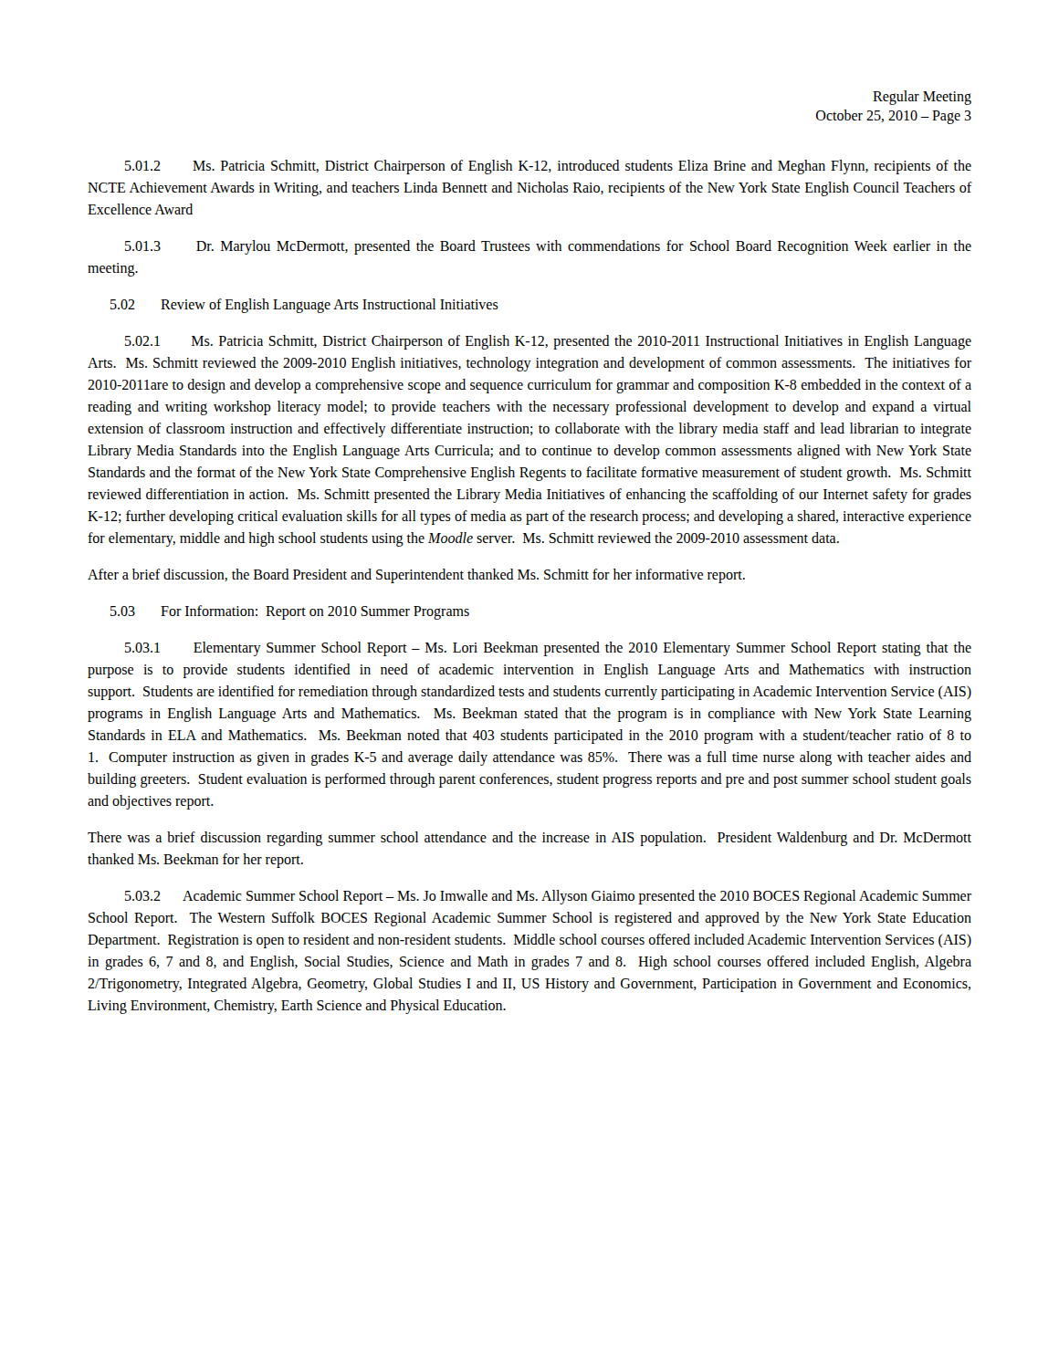Regular Meeting
October 25, 2010 – Page 3
5.01.2 Ms. Patricia Schmitt, District Chairperson of English K-12, introduced students Eliza Brine and Meghan Flynn, recipients of the NCTE Achievement Awards in Writing, and teachers Linda Bennett and Nicholas Raio, recipients of the New York State English Council Teachers of Excellence Award
5.01.3 Dr. Marylou McDermott, presented the Board Trustees with commendations for School Board Recognition Week earlier in the meeting.
5.02 Review of English Language Arts Instructional Initiatives
5.02.1 Ms. Patricia Schmitt, District Chairperson of English K-12, presented the 2010-2011 Instructional Initiatives in English Language Arts. Ms. Schmitt reviewed the 2009-2010 English initiatives, technology integration and development of common assessments. The initiatives for 2010-2011are to design and develop a comprehensive scope and sequence curriculum for grammar and composition K-8 embedded in the context of a reading and writing workshop literacy model; to provide teachers with the necessary professional development to develop and expand a virtual extension of classroom instruction and effectively differentiate instruction; to collaborate with the library media staff and lead librarian to integrate Library Media Standards into the English Language Arts Curricula; and to continue to develop common assessments aligned with New York State Standards and the format of the New York State Comprehensive English Regents to facilitate formative measurement of student growth. Ms. Schmitt reviewed differentiation in action. Ms. Schmitt presented the Library Media Initiatives of enhancing the scaffolding of our Internet safety for grades K-12; further developing critical evaluation skills for all types of media as part of the research process; and developing a shared, interactive experience for elementary, middle and high school students using the Moodle server. Ms. Schmitt reviewed the 2009-2010 assessment data.
After a brief discussion, the Board President and Superintendent thanked Ms. Schmitt for her informative report.
5.03 For Information: Report on 2010 Summer Programs
5.03.1 Elementary Summer School Report – Ms. Lori Beekman presented the 2010 Elementary Summer School Report stating that the purpose is to provide students identified in need of academic intervention in English Language Arts and Mathematics with instruction support. Students are identified for remediation through standardized tests and students currently participating in Academic Intervention Service (AIS) programs in English Language Arts and Mathematics. Ms. Beekman stated that the program is in compliance with New York State Learning Standards in ELA and Mathematics. Ms. Beekman noted that 403 students participated in the 2010 program with a student/teacher ratio of 8 to 1. Computer instruction as given in grades K-5 and average daily attendance was 85%. There was a full time nurse along with teacher aides and building greeters. Student evaluation is performed through parent conferences, student progress reports and pre and post summer school student goals and objectives report.
There was a brief discussion regarding summer school attendance and the increase in AIS population. President Waldenburg and Dr. McDermott thanked Ms. Beekman for her report.
5.03.2 Academic Summer School Report – Ms. Jo Imwalle and Ms. Allyson Giaimo presented the 2010 BOCES Regional Academic Summer School Report. The Western Suffolk BOCES Regional Academic Summer School is registered and approved by the New York State Education Department. Registration is open to resident and non-resident students. Middle school courses offered included Academic Intervention Services (AIS) in grades 6, 7 and 8, and English, Social Studies, Science and Math in grades 7 and 8. High school courses offered included English, Algebra 2/Trigonometry, Integrated Algebra, Geometry, Global Studies I and II, US History and Government, Participation in Government and Economics, Living Environment, Chemistry, Earth Science and Physical Education.